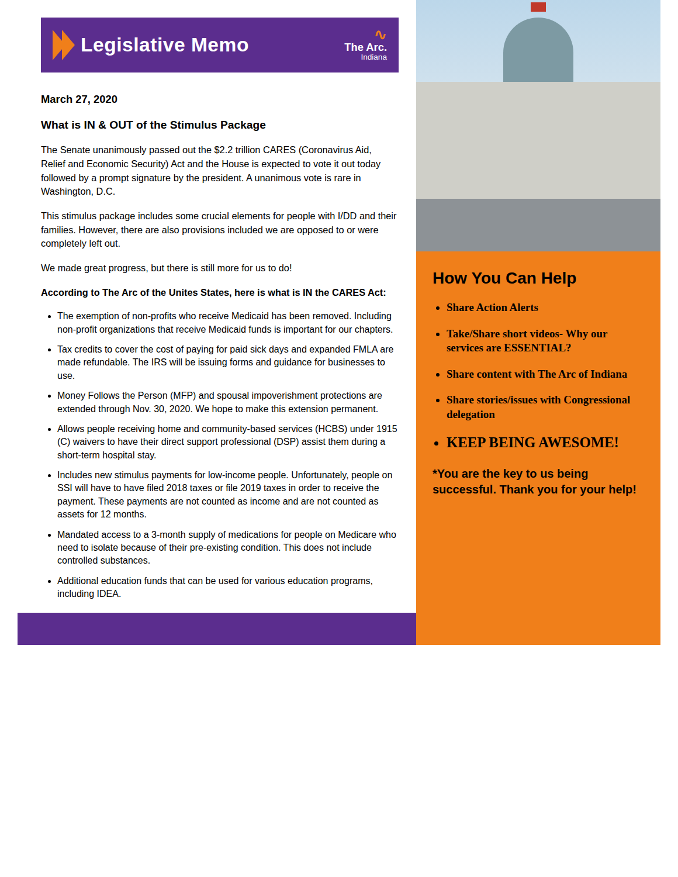Legislative Memo
∿ The Arc. Indiana
March 27, 2020
What is IN & OUT of the Stimulus Package
The Senate unanimously passed out the $2.2 trillion CARES (Coronavirus Aid, Relief and Economic Security) Act and the House is expected to vote it out today followed by a prompt signature by the president. A unanimous vote is rare in Washington, D.C.
This stimulus package includes some crucial elements for people with I/DD and their families. However, there are also provisions included we are opposed to or were completely left out.
We made great progress, but there is still more for us to do!
According to The Arc of the Unites States, here is what is IN the CARES Act:
The exemption of non-profits who receive Medicaid has been removed. Including non-profit organizations that receive Medicaid funds is important for our chapters.
Tax credits to cover the cost of paying for paid sick days and expanded FMLA are made refundable. The IRS will be issuing forms and guidance for businesses to use.
Money Follows the Person (MFP) and spousal impoverishment protections are extended through Nov. 30, 2020. We hope to make this extension permanent.
Allows people receiving home and community-based services (HCBS) under 1915 (C) waivers to have their direct support professional (DSP) assist them during a short-term hospital stay.
Includes new stimulus payments for low-income people. Unfortunately, people on SSI will have to have filed 2018 taxes or file 2019 taxes in order to receive the payment. These payments are not counted as income and are not counted as assets for 12 months.
Mandated access to a 3-month supply of medications for people on Medicare who need to isolate because of their pre-existing condition. This does not include controlled substances.
Additional education funds that can be used for various education programs, including IDEA.
How You Can Help
Share Action Alerts
Take/Share short videos- Why our services are ESSENTIAL?
Share content with The Arc of Indiana
Share stories/issues with Congressional delegation
KEEP BEING AWESOME!
*You are the key to us being successful. Thank you for your help!